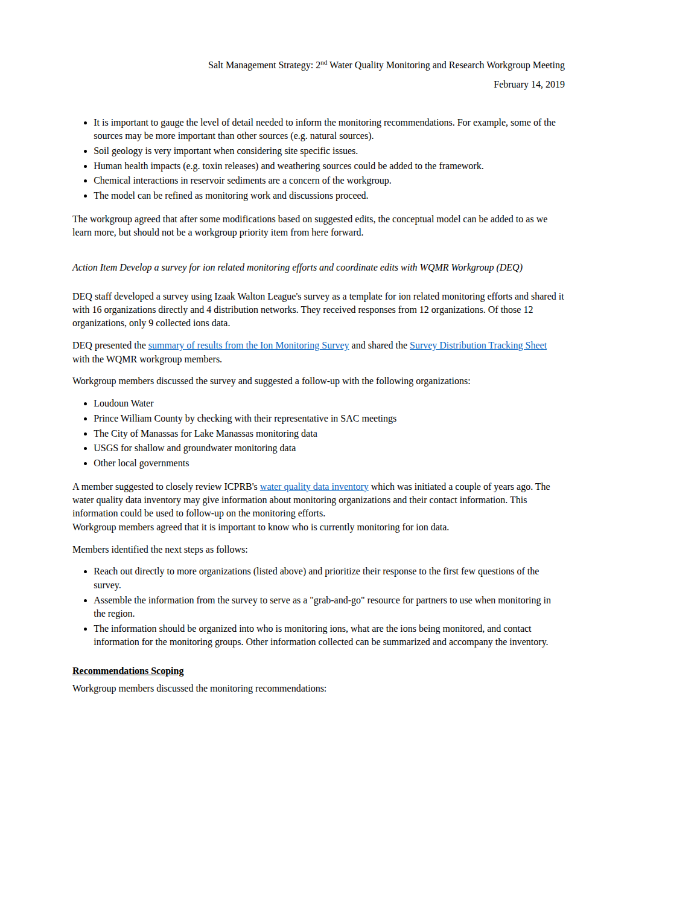Salt Management Strategy: 2nd Water Quality Monitoring and Research Workgroup Meeting February 14, 2019
It is important to gauge the level of detail needed to inform the monitoring recommendations. For example, some of the sources may be more important than other sources (e.g. natural sources).
Soil geology is very important when considering site specific issues.
Human health impacts (e.g. toxin releases) and weathering sources could be added to the framework.
Chemical interactions in reservoir sediments are a concern of the workgroup.
The model can be refined as monitoring work and discussions proceed.
The workgroup agreed that after some modifications based on suggested edits, the conceptual model can be added to as we learn more, but should not be a workgroup priority item from here forward.
Action Item Develop a survey for ion related monitoring efforts and coordinate edits with WQMR Workgroup (DEQ)
DEQ staff developed a survey using Izaak Walton League's survey as a template for ion related monitoring efforts and shared it with 16 organizations directly and 4 distribution networks. They received responses from 12 organizations. Of those 12 organizations, only 9 collected ions data.
DEQ presented the summary of results from the Ion Monitoring Survey and shared the Survey Distribution Tracking Sheet with the WQMR workgroup members.
Workgroup members discussed the survey and suggested a follow-up with the following organizations:
Loudoun Water
Prince William County by checking with their representative in SAC meetings
The City of Manassas for Lake Manassas monitoring data
USGS for shallow and groundwater monitoring data
Other local governments
A member suggested to closely review ICPRB's water quality data inventory which was initiated a couple of years ago. The water quality data inventory may give information about monitoring organizations and their contact information. This information could be used to follow-up on the monitoring efforts.
Workgroup members agreed that it is important to know who is currently monitoring for ion data.
Members identified the next steps as follows:
Reach out directly to more organizations (listed above) and prioritize their response to the first few questions of the survey.
Assemble the information from the survey to serve as a "grab-and-go" resource for partners to use when monitoring in the region.
The information should be organized into who is monitoring ions, what are the ions being monitored, and contact information for the monitoring groups. Other information collected can be summarized and accompany the inventory.
Recommendations Scoping
Workgroup members discussed the monitoring recommendations: